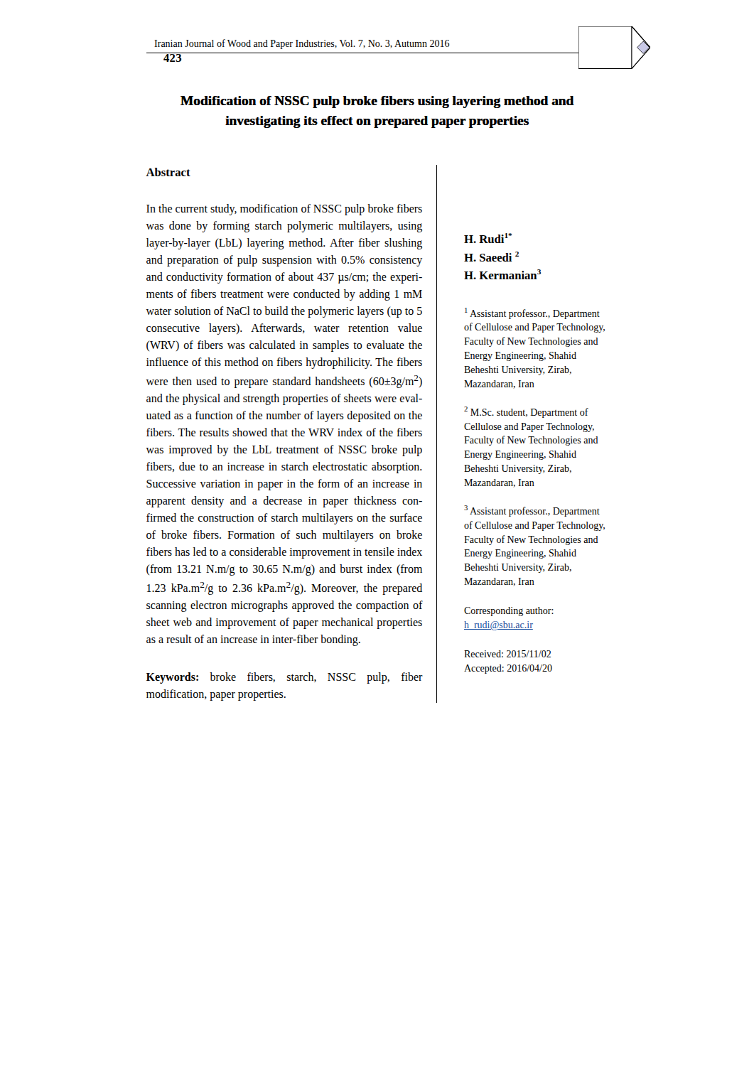Iranian Journal of Wood and Paper Industries, Vol. 7, No. 3, Autumn 2016
423
Modification of NSSC pulp broke fibers using layering method and investigating its effect on prepared paper properties
Abstract
In the current study, modification of NSSC pulp broke fibers was done by forming starch polymeric multilayers, using layer-by-layer (LbL) layering method. After fiber slushing and preparation of pulp suspension with 0.5% consistency and conductivity formation of about 437 µs/cm; the experiments of fibers treatment were conducted by adding 1 mM water solution of NaCl to build the polymeric layers (up to 5 consecutive layers). Afterwards, water retention value (WRV) of fibers was calculated in samples to evaluate the influence of this method on fibers hydrophilicity. The fibers were then used to prepare standard handsheets (60±3g/m2) and the physical and strength properties of sheets were evaluated as a function of the number of layers deposited on the fibers. The results showed that the WRV index of the fibers was improved by the LbL treatment of NSSC broke pulp fibers, due to an increase in starch electrostatic absorption. Successive variation in paper in the form of an increase in apparent density and a decrease in paper thickness confirmed the construction of starch multilayers on the surface of broke fibers. Formation of such multilayers on broke fibers has led to a considerable improvement in tensile index (from 13.21 N.m/g to 30.65 N.m/g) and burst index (from 1.23 kPa.m2/g to 2.36 kPa.m2/g). Moreover, the prepared scanning electron micrographs approved the compaction of sheet web and improvement of paper mechanical properties as a result of an increase in inter-fiber bonding.
Keywords: broke fibers, starch, NSSC pulp, fiber modification, paper properties.
H. Rudi1*
H. Saeedi 2
H. Kermanian3
1 Assistant professor., Department of Cellulose and Paper Technology, Faculty of New Technologies and Energy Engineering, Shahid Beheshti University, Zirab, Mazandaran, Iran
2 M.Sc. student, Department of Cellulose and Paper Technology, Faculty of New Technologies and Energy Engineering, Shahid Beheshti University, Zirab, Mazandaran, Iran
3 Assistant professor., Department of Cellulose and Paper Technology, Faculty of New Technologies and Energy Engineering, Shahid Beheshti University, Zirab, Mazandaran, Iran
Corresponding author:
h_rudi@sbu.ac.ir
Received: 2015/11/02
Accepted: 2016/04/20